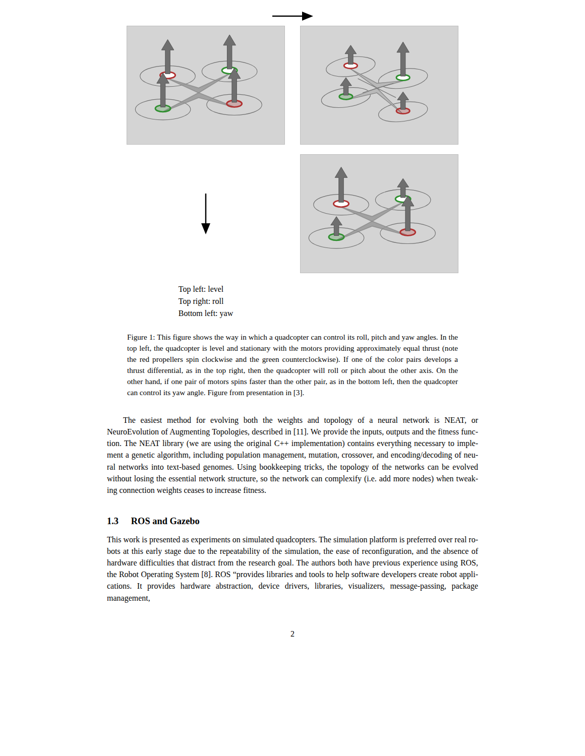Top left: level
Top right: roll
Bottom left: yaw
Figure 1: This figure shows the way in which a quadcopter can control its roll, pitch and yaw angles. In the top left, the quadcopter is level and stationary with the motors providing approximately equal thrust (note the red propellers spin clockwise and the green counterclockwise). If one of the color pairs develops a thrust differential, as in the top right, then the quadcopter will roll or pitch about the other axis. On the other hand, if one pair of motors spins faster than the other pair, as in the bottom left, then the quadcopter can control its yaw angle. Figure from presentation in [3].
The easiest method for evolving both the weights and topology of a neural network is NEAT, or NeuroEvolution of Augmenting Topologies, described in [11]. We provide the inputs, outputs and the fitness function. The NEAT library (we are using the original C++ implementation) contains everything necessary to implement a genetic algorithm, including population management, mutation, crossover, and encoding/decoding of neural networks into text-based genomes. Using bookkeeping tricks, the topology of the networks can be evolved without losing the essential network structure, so the network can complexify (i.e. add more nodes) when tweaking connection weights ceases to increase fitness.
1.3 ROS and Gazebo
This work is presented as experiments on simulated quadcopters. The simulation platform is preferred over real robots at this early stage due to the repeatability of the simulation, the ease of reconfiguration, and the absence of hardware difficulties that distract from the research goal. The authors both have previous experience using ROS, the Robot Operating System [8]. ROS “provides libraries and tools to help software developers create robot applications. It provides hardware abstraction, device drivers, libraries, visualizers, message-passing, package management,
2